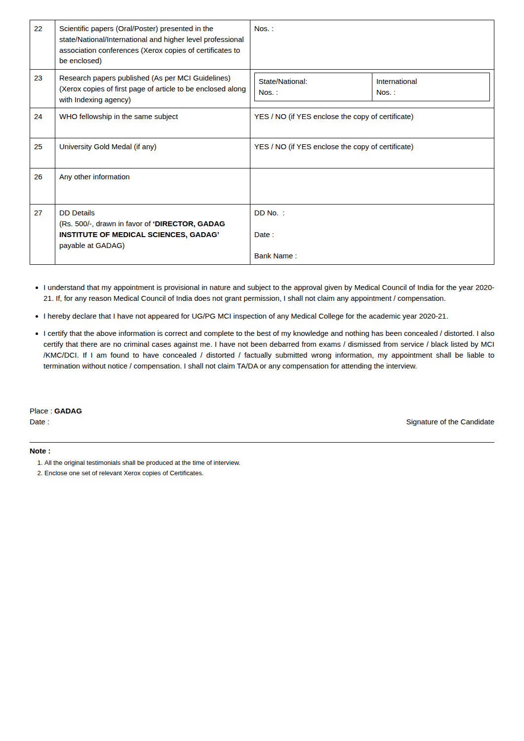| 22 | Scientific papers (Oral/Poster) presented in the state/National/International and higher level professional association conferences (Xerox copies of certificates to be enclosed) | Nos. : |
| 23 | Research papers published (As per MCI Guidelines) (Xerox copies of first page of article to be enclosed along with Indexing agency) | / State/National: Nos. : / International Nos. : / |
| 24 | WHO fellowship in the same subject | YES / NO (if YES enclose the copy of certificate) |
| 25 | University Gold Medal (if any) | YES / NO (if YES enclose the copy of certificate) |
| 26 | Any other information | |
| 27 | DD Details (Rs. 500/-, drawn in favor of ‘DIRECTOR, GADAG INSTITUTE OF MEDICAL SCIENCES, GADAG’ payable at GADAG) | DD No. : Date : Bank Name : |
I understand that my appointment is provisional in nature and subject to the approval given by Medical Council of India for the year 2020-21. If, for any reason Medical Council of India does not grant permission, I shall not claim any appointment / compensation.
I hereby declare that I have not appeared for UG/PG MCI inspection of any Medical College for the academic year 2020-21.
I certify that the above information is correct and complete to the best of my knowledge and nothing has been concealed / distorted. I also certify that there are no criminal cases against me. I have not been debarred from exams / dismissed from service / black listed by MCI /KMC/DCI. If I am found to have concealed / distorted / factually submitted wrong information, my appointment shall be liable to termination without notice / compensation. I shall not claim TA/DA or any compensation for attending the interview.
Place : GADAG
Date :
Signature of the Candidate
Note :
All the original testimonials shall be produced at the time of interview.
Enclose one set of relevant Xerox copies of Certificates.